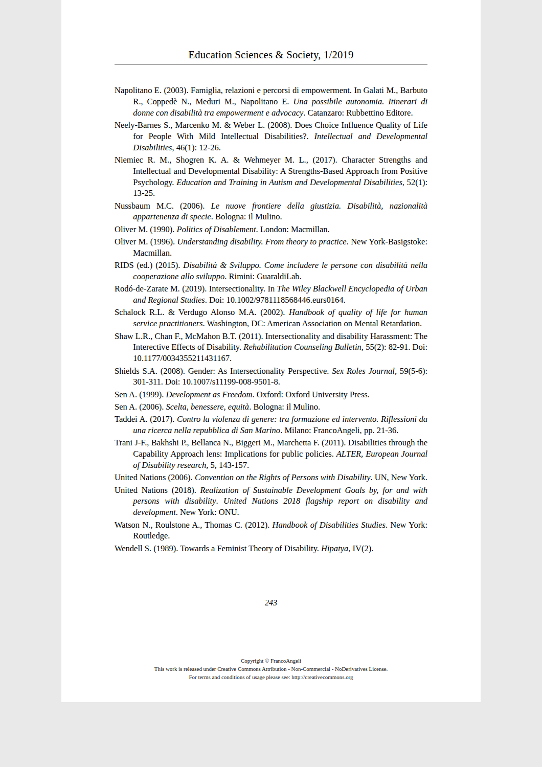Education Sciences & Society, 1/2019
Napolitano E. (2003). Famiglia, relazioni e percorsi di empowerment. In Galati M., Barbuto R., Coppedè N., Meduri M., Napolitano E. Una possibile autonomia. Itinerari di donne con disabilità tra empowerment e advocacy. Catanzaro: Rubbettino Editore.
Neely-Barnes S., Marcenko M. & Weber L. (2008). Does Choice Influence Quality of Life for People With Mild Intellectual Disabilities?. Intellectual and Developmental Disabilities, 46(1): 12-26.
Niemiec R. M., Shogren K. A. & Wehmeyer M. L., (2017). Character Strengths and Intellectual and Developmental Disability: A Strengths-Based Approach from Positive Psychology. Education and Training in Autism and Developmental Disabilities, 52(1): 13-25.
Nussbaum M.C. (2006). Le nuove frontiere della giustizia. Disabilità, nazionalità appartenenza di specie. Bologna: il Mulino.
Oliver M. (1990). Politics of Disablement. London: Macmillan.
Oliver M. (1996). Understanding disability. From theory to practice. New York-Basigstoke: Macmillan.
RIDS (ed.) (2015). Disabilità & Sviluppo. Come includere le persone con disabilità nella cooperazione allo sviluppo. Rimini: GuaraldiLab.
Rodó-de-Zarate M. (2019). Intersectionality. In The Wiley Blackwell Encyclopedia of Urban and Regional Studies. Doi: 10.1002/9781118568446.eurs0164.
Schalock R.L. & Verdugo Alonso M.A. (2002). Handbook of quality of life for human service practitioners. Washington, DC: American Association on Mental Retardation.
Shaw L.R., Chan F., McMahon B.T. (2011). Intersectionality and disability Harassment: The Interective Effects of Disability. Rehabilitation Counseling Bulletin, 55(2): 82-91. Doi: 10.1177/0034355211431167.
Shields S.A. (2008). Gender: As Intersectionality Perspective. Sex Roles Journal, 59(5-6): 301-311. Doi: 10.1007/s11199-008-9501-8.
Sen A. (1999). Development as Freedom. Oxford: Oxford University Press.
Sen A. (2006). Scelta, benessere, equità. Bologna: il Mulino.
Taddei A. (2017). Contro la violenza di genere: tra formazione ed intervento. Riflessioni da una ricerca nella repubblica di San Marino. Milano: FrancoAngeli, pp. 21-36.
Trani J-F., Bakhshi P., Bellanca N., Biggeri M., Marchetta F. (2011). Disabilities through the Capability Approach lens: Implications for public policies. ALTER, European Journal of Disability research, 5, 143-157.
United Nations (2006). Convention on the Rights of Persons with Disability. UN, New York.
United Nations (2018). Realization of Sustainable Development Goals by, for and with persons with disability. United Nations 2018 flagship report on disability and development. New York: ONU.
Watson N., Roulstone A., Thomas C. (2012). Handbook of Disabilities Studies. New York: Routledge.
Wendell S. (1989). Towards a Feminist Theory of Disability. Hipatya, IV(2).
243
Copyright © FrancoAngeli
This work is released under Creative Commons Attribution - Non-Commercial - NoDerivatives License.
For terms and conditions of usage please see: http://creativecommons.org